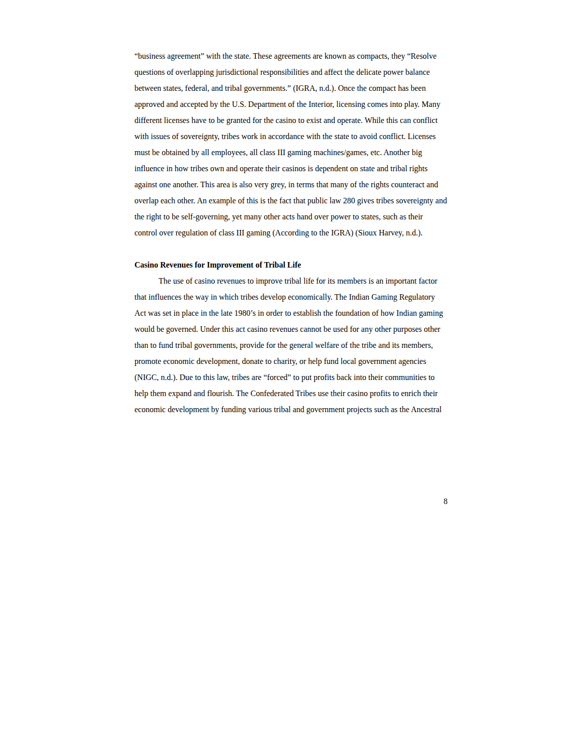“business agreement” with the state. These agreements are known as compacts, they “Resolve questions of overlapping jurisdictional responsibilities and affect the delicate power balance between states, federal, and tribal governments.” (IGRA, n.d.). Once the compact has been approved and accepted by the U.S. Department of the Interior, licensing comes into play. Many different licenses have to be granted for the casino to exist and operate. While this can conflict with issues of sovereignty, tribes work in accordance with the state to avoid conflict. Licenses must be obtained by all employees, all class III gaming machines/games, etc. Another big influence in how tribes own and operate their casinos is dependent on state and tribal rights against one another. This area is also very grey, in terms that many of the rights counteract and overlap each other. An example of this is the fact that public law 280 gives tribes sovereignty and the right to be self-governing, yet many other acts hand over power to states, such as their control over regulation of class III gaming (According to the IGRA) (Sioux Harvey, n.d.).
Casino Revenues for Improvement of Tribal Life
The use of casino revenues to improve tribal life for its members is an important factor that influences the way in which tribes develop economically. The Indian Gaming Regulatory Act was set in place in the late 1980’s in order to establish the foundation of how Indian gaming would be governed. Under this act casino revenues cannot be used for any other purposes other than to fund tribal governments, provide for the general welfare of the tribe and its members, promote economic development, donate to charity, or help fund local government agencies (NIGC, n.d.). Due to this law, tribes are “forced” to put profits back into their communities to help them expand and flourish. The Confederated Tribes use their casino profits to enrich their economic development by funding various tribal and government projects such as the Ancestral
8